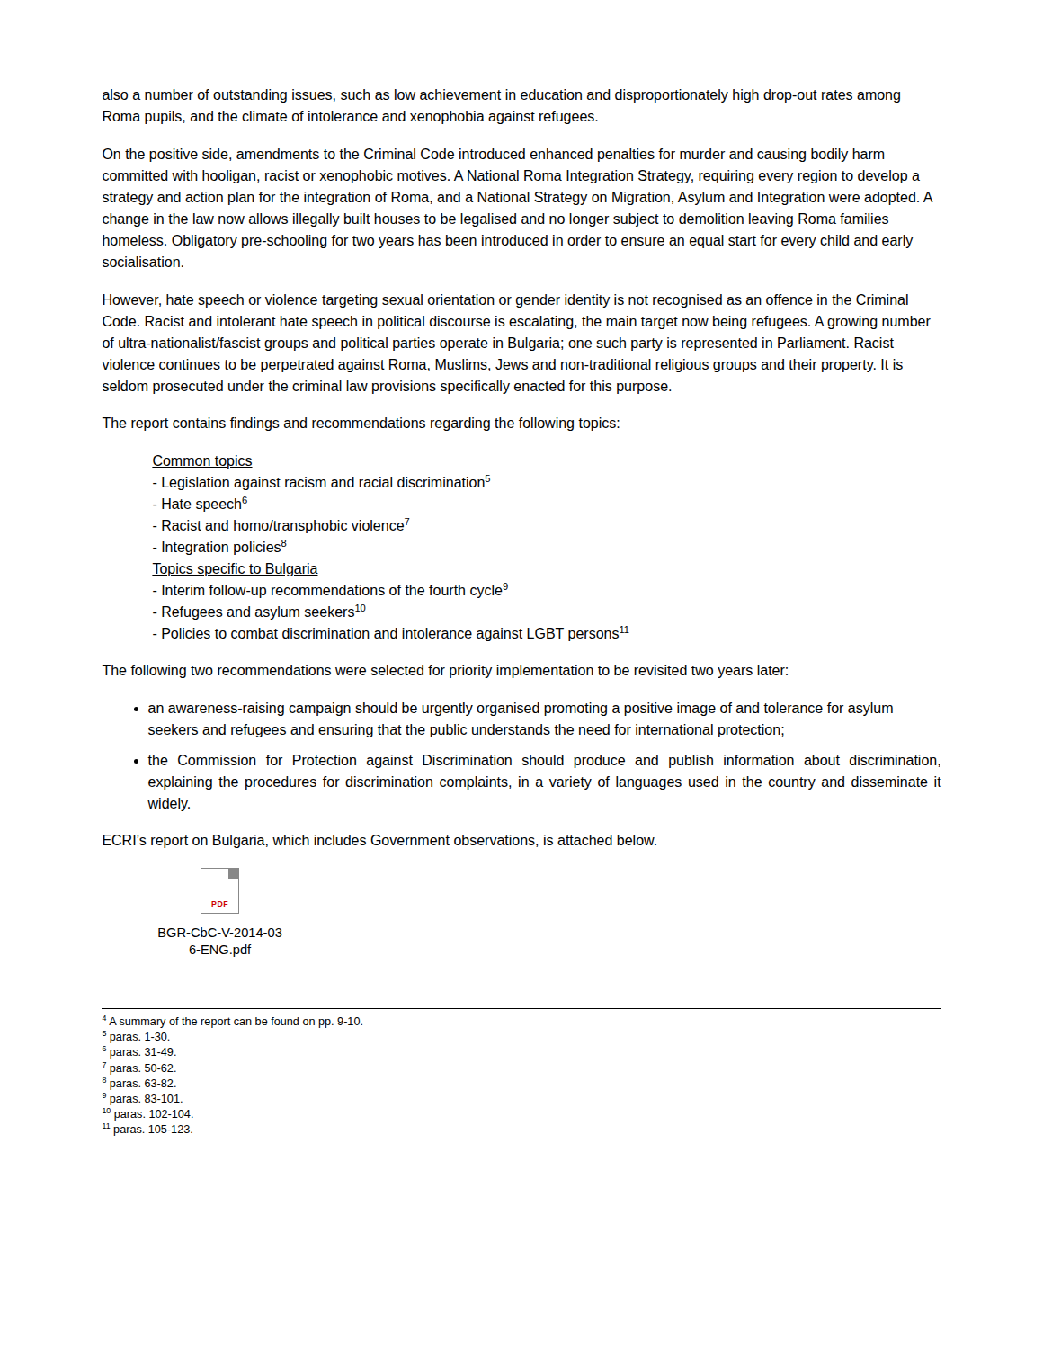also a number of outstanding issues, such as low achievement in education and disproportionately high drop-out rates among Roma pupils, and the climate of intolerance and xenophobia against refugees.
On the positive side, amendments to the Criminal Code introduced enhanced penalties for murder and causing bodily harm committed with hooligan, racist or xenophobic motives. A National Roma Integration Strategy, requiring every region to develop a strategy and action plan for the integration of Roma, and a National Strategy on Migration, Asylum and Integration were adopted. A change in the law now allows illegally built houses to be legalised and no longer subject to demolition leaving Roma families homeless. Obligatory pre-schooling for two years has been introduced in order to ensure an equal start for every child and early socialisation.
However, hate speech or violence targeting sexual orientation or gender identity is not recognised as an offence in the Criminal Code. Racist and intolerant hate speech in political discourse is escalating, the main target now being refugees. A growing number of ultra-nationalist/fascist groups and political parties operate in Bulgaria; one such party is represented in Parliament. Racist violence continues to be perpetrated against Roma, Muslims, Jews and non-traditional religious groups and their property. It is seldom prosecuted under the criminal law provisions specifically enacted for this purpose.
The report contains findings and recommendations regarding the following topics:
Common topics - Legislation against racism and racial discrimination5 - Hate speech6 - Racist and homo/transphobic violence7 - Integration policies8 Topics specific to Bulgaria - Interim follow-up recommendations of the fourth cycle9 - Refugees and asylum seekers10 - Policies to combat discrimination and intolerance against LGBT persons11
The following two recommendations were selected for priority implementation to be revisited two years later:
an awareness-raising campaign should be urgently organised promoting a positive image of and tolerance for asylum seekers and refugees and ensuring that the public understands the need for international protection;
the Commission for Protection against Discrimination should produce and publish information about discrimination, explaining the procedures for discrimination complaints, in a variety of languages used in the country and disseminate it widely.
ECRI’s report on Bulgaria, which includes Government observations, is attached below.
PDF
BGR-CbC-V-2014-03
6-ENG.pdf
4 A summary of the report can be found on pp. 9-10.
5 paras. 1-30.
6 paras. 31-49.
7 paras. 50-62.
8 paras. 63-82.
9 paras. 83-101.
10 paras. 102-104.
11 paras. 105-123.